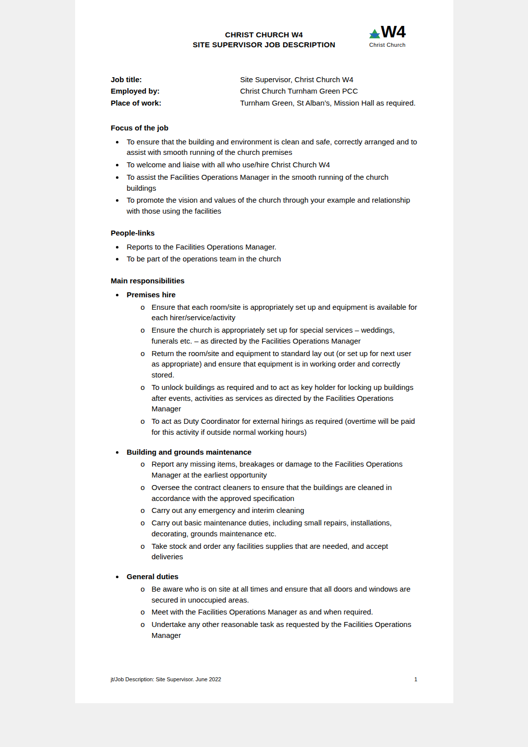W4
Christ Church
CHRIST CHURCH W4
SITE SUPERVISOR JOB DESCRIPTION
| Job title: | Site Supervisor, Christ Church W4 |
| Employed by: | Christ Church Turnham Green PCC |
| Place of work: | Turnham Green, St Alban’s, Mission Hall as required. |
Focus of the job
To ensure that the building and environment is clean and safe, correctly arranged and to assist with smooth running of the church premises
To welcome and liaise with all who use/hire Christ Church W4
To assist the Facilities Operations Manager in the smooth running of the church buildings
To promote the vision and values of the church through your example and relationship with those using the facilities
People-links
Reports to the Facilities Operations Manager.
To be part of the operations team in the church
Main responsibilities
Premises hire
Ensure that each room/site is appropriately set up and equipment is available for each hirer/service/activity
Ensure the church is appropriately set up for special services – weddings, funerals etc. – as directed by the Facilities Operations Manager
Return the room/site and equipment to standard lay out (or set up for next user as appropriate) and ensure that equipment is in working order and correctly stored.
To unlock buildings as required and to act as key holder for locking up buildings after events, activities as services as directed by the Facilities Operations Manager
To act as Duty Coordinator for external hirings as required (overtime will be paid for this activity if outside normal working hours)
Building and grounds maintenance
Report any missing items, breakages or damage to the Facilities Operations Manager at the earliest opportunity
Oversee the contract cleaners to ensure that the buildings are cleaned in accordance with the approved specification
Carry out any emergency and interim cleaning
Carry out basic maintenance duties, including small repairs, installations, decorating, grounds maintenance etc.
Take stock and order any facilities supplies that are needed, and accept deliveries
General duties
Be aware who is on site at all times and ensure that all doors and windows are secured in unoccupied areas.
Meet with the Facilities Operations Manager as and when required.
Undertake any other reasonable task as requested by the Facilities Operations Manager
jt/Job Description: Site Supervisor. June 2022 1